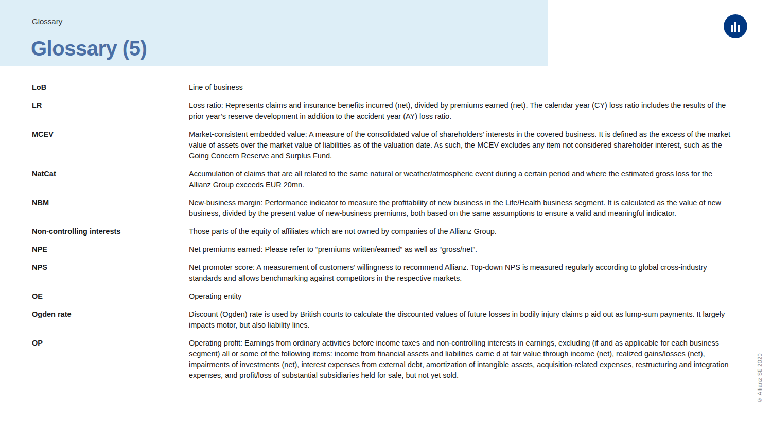Glossary
Glossary (5)
LoB
Line of business
LR
Loss ratio: Represents claims and insurance benefits incurred (net), divided by premiums earned (net). The calendar year (CY) loss ratio includes the results of the prior year’s reserve development in addition to the accident year (AY) loss ratio.
MCEV
Market-consistent embedded value: A measure of the consolidated value of shareholders’ interests in the covered business. It is defined as the excess of the market value of assets over the market value of liabilities as of the valuation date. As such, the MCEV excludes any item not considered shareholder interest, such as the Going Concern Reserve and Surplus Fund.
NatCat
Accumulation of claims that are all related to the same natural or weather/atmospheric event during a certain period and where the estimated gross loss for the Allianz Group exceeds EUR 20mn.
NBM
New-business margin: Performance indicator to measure the profitability of new business in the Life/Health business segment. It is calculated as the value of new business, divided by the present value of new-business premiums, both based on the same assumptions to ensure a valid and meaningful indicator.
Non-controlling interests
Those parts of the equity of affiliates which are not owned by companies of the Allianz Group.
NPE
Net premiums earned: Please refer to “premiums written/earned” as well as “gross/net”.
NPS
Net promoter score: A measurement of customers’ willingness to recommend Allianz. Top-down NPS is measured regularly according to global cross-industry standards and allows benchmarking against competitors in the respective markets.
OE
Operating entity
Ogden rate
Discount (Ogden) rate is used by British courts to calculate the discounted values of future losses in bodily injury claims p aid out as lump-sum payments. It largely impacts motor, but also liability lines.
OP
Operating profit: Earnings from ordinary activities before income taxes and non-controlling interests in earnings, excluding (if and as applicable for each business segment) all or some of the following items: income from financial assets and liabilities carrie d at fair value through income (net), realized gains/losses (net), impairments of investments (net), interest expenses from external debt, amortization of intangible assets, acquisition-related expenses, restructuring and integration expenses, and profit/loss of substantial subsidiaries held for sale, but not yet sold.
© Allianz SE 2020